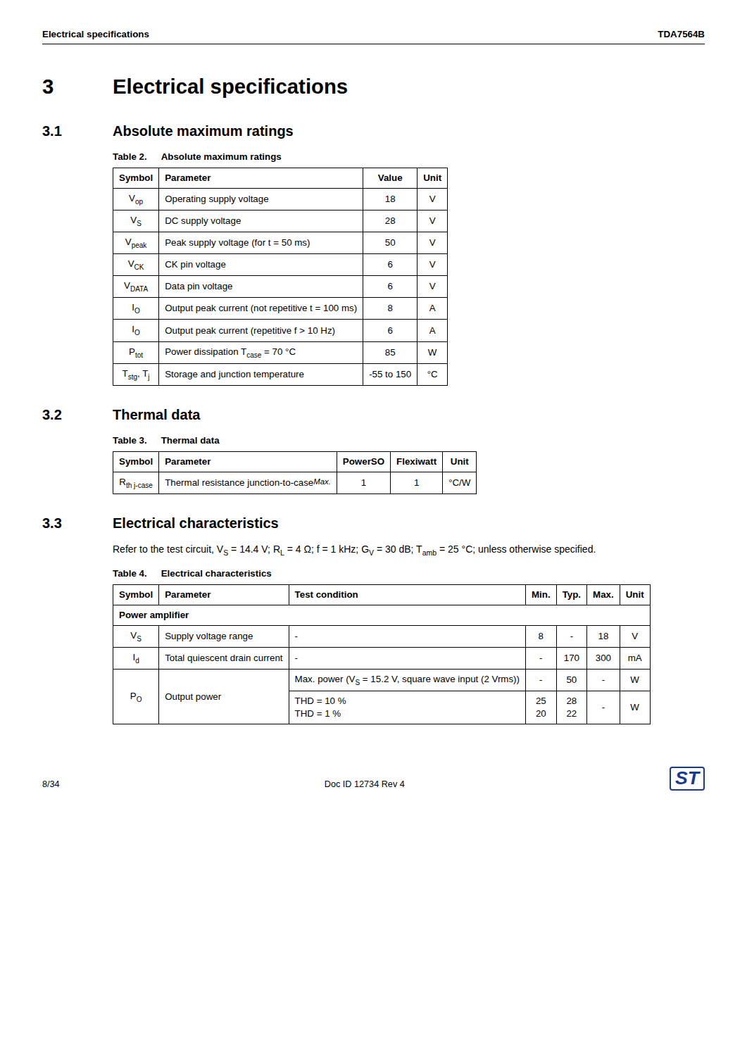Electrical specifications TDA7564B
3 Electrical specifications
3.1 Absolute maximum ratings
Table 2. Absolute maximum ratings
| Symbol | Parameter | Value | Unit |
| --- | --- | --- | --- |
| V op | Operating supply voltage | 18 | V |
| V S | DC supply voltage | 28 | V |
| V peak | Peak supply voltage (for t = 50 ms) | 50 | V |
| V CK | CK pin voltage | 6 | V |
| V DATA | Data pin voltage | 6 | V |
| I O | Output peak current (not repetitive t = 100 ms) | 8 | A |
| I O | Output peak current (repetitive f > 10 Hz) | 6 | A |
| P tot | Power dissipation T case = 70 °C | 85 | W |
| T stg , T j | Storage and junction temperature | -55 to 150 | °C |
3.2 Thermal data
Table 3. Thermal data
| Symbol | Parameter | PowerSO | Flexiwatt | Unit |
| --- | --- | --- | --- | --- |
| R th j-case | Thermal resistance junction-to-case Max. | 1 | 1 | °C/W |
3.3 Electrical characteristics
Refer to the test circuit, VS = 14.4 V; RL = 4 Ω; f = 1 kHz; GV = 30 dB; Tamb = 25 °C; unless otherwise specified.
Table 4. Electrical characteristics
| Symbol | Parameter | Test condition | Min. | Typ. | Max. | Unit |
| --- | --- | --- | --- | --- | --- | --- |
| Power amplifier |
| V S | Supply voltage range | - | 8 | - | 18 | V |
| I d | Total quiescent drain current | - | - | 170 | 300 | mA |
| P O | Output power | Max. power (V S = 15.2 V, square wave input (2 Vrms)) | - | 50 | - | W |
| THD = 10 % THD = 1 % | 25 20 | 28 22 | - | W |
8/34 Doc ID 12734 Rev 4 ST